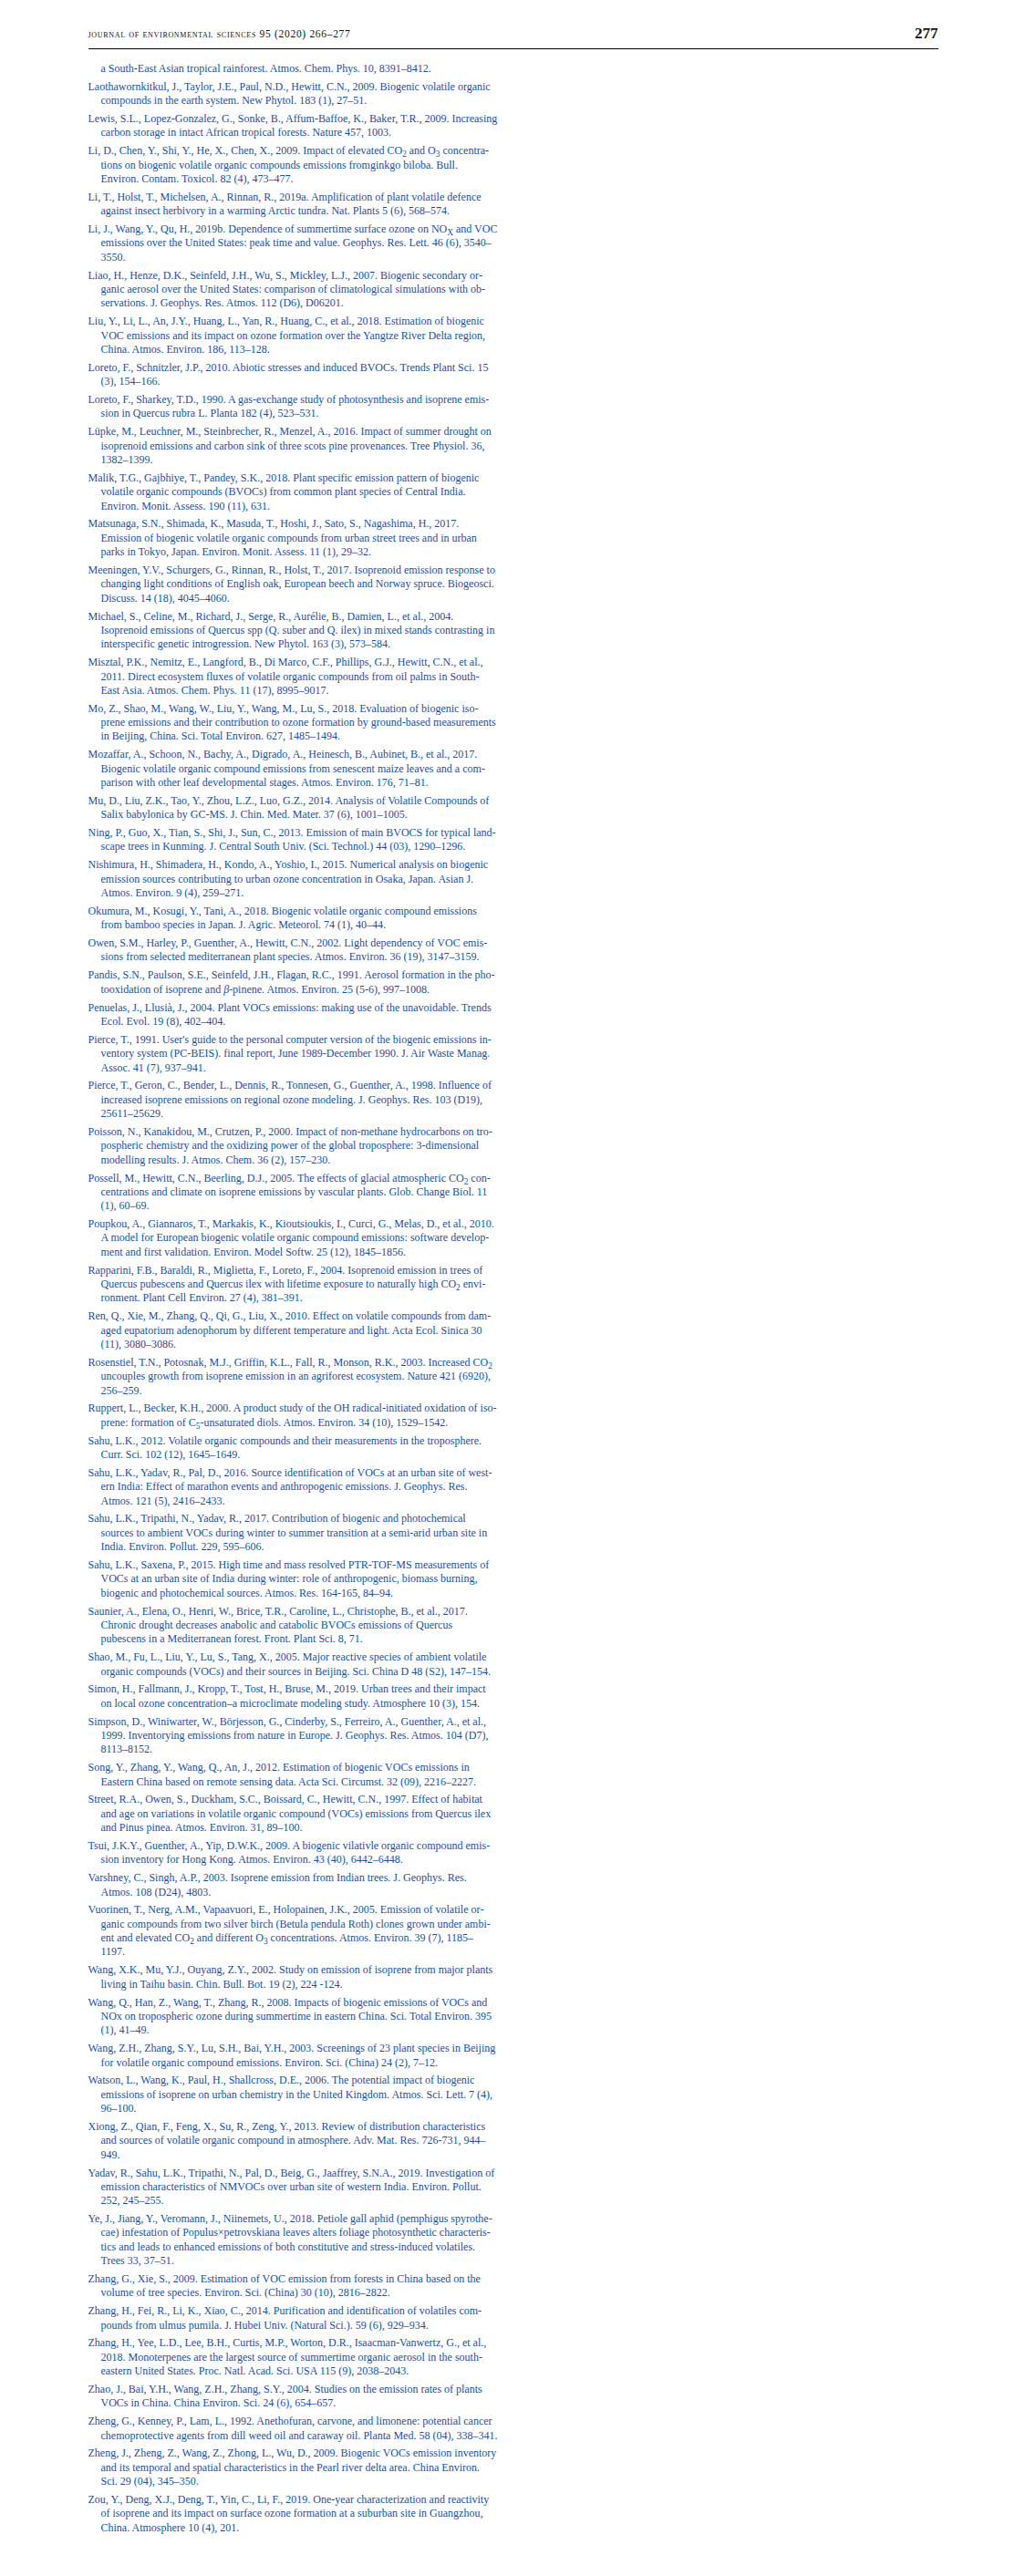journal of environmental sciences 95 (2020) 266–277
277
a South-East Asian tropical rainforest. Atmos. Chem. Phys. 10, 8391–8412.
Laothawornkitkul, J., Taylor, J.E., Paul, N.D., Hewitt, C.N., 2009. Biogenic volatile organic compounds in the earth system. New Phytol. 183 (1), 27–51.
Lewis, S.L., Lopez-Gonzalez, G., Sonke, B., Affum-Baffoe, K., Baker, T.R., 2009. Increasing carbon storage in intact African tropical forests. Nature 457, 1003.
Li, D., Chen, Y., Shi, Y., He, X., Chen, X., 2009. Impact of elevated CO2 and O3 concentrations on biogenic volatile organic compounds emissions fromginkgo biloba. Bull. Environ. Contam. Toxicol. 82 (4), 473–477.
Li, T., Holst, T., Michelsen, A., Rinnan, R., 2019a. Amplification of plant volatile defence against insect herbivory in a warming Arctic tundra. Nat. Plants 5 (6), 568–574.
Li, J., Wang, Y., Qu, H., 2019b. Dependence of summertime surface ozone on NOX and VOC emissions over the United States: peak time and value. Geophys. Res. Lett. 46 (6), 3540–3550.
Liao, H., Henze, D.K., Seinfeld, J.H., Wu, S., Mickley, L.J., 2007. Biogenic secondary organic aerosol over the United States: comparison of climatological simulations with observations. J. Geophys. Res. Atmos. 112 (D6), D06201.
Liu, Y., Li, L., An, J.Y., Huang, L., Yan, R., Huang, C., et al., 2018. Estimation of biogenic VOC emissions and its impact on ozone formation over the Yangtze River Delta region, China. Atmos. Environ. 186, 113–128.
Loreto, F., Schnitzler, J.P., 2010. Abiotic stresses and induced BVOCs. Trends Plant Sci. 15 (3), 154–166.
Loreto, F., Sharkey, T.D., 1990. A gas-exchange study of photosynthesis and isoprene emission in Quercus rubra L. Planta 182 (4), 523–531.
Lüpke, M., Leuchner, M., Steinbrecher, R., Menzel, A., 2016. Impact of summer drought on isoprenoid emissions and carbon sink of three scots pine provenances. Tree Physiol. 36, 1382–1399.
Malik, T.G., Gajbhiye, T., Pandey, S.K., 2018. Plant specific emission pattern of biogenic volatile organic compounds (BVOCs) from common plant species of Central India. Environ. Monit. Assess. 190 (11), 631.
Matsunaga, S.N., Shimada, K., Masuda, T., Hoshi, J., Sato, S., Nagashima, H., 2017. Emission of biogenic volatile organic compounds from urban street trees and in urban parks in Tokyo, Japan. Environ. Monit. Assess. 11 (1), 29–32.
Meeningen, Y.V., Schurgers, G., Rinnan, R., Holst, T., 2017. Isoprenoid emission response to changing light conditions of English oak, European beech and Norway spruce. Biogeosci. Discuss. 14 (18), 4045–4060.
Michael, S., Celine, M., Richard, J., Serge, R., Aurélie, B., Damien, L., et al., 2004. Isoprenoid emissions of Quercus spp (Q. suber and Q. ilex) in mixed stands contrasting in interspecific genetic introgression. New Phytol. 163 (3), 573–584.
Misztal, P.K., Nemitz, E., Langford, B., Di Marco, C.F., Phillips, G.J., Hewitt, C.N., et al., 2011. Direct ecosystem fluxes of volatile organic compounds from oil palms in South-East Asia. Atmos. Chem. Phys. 11 (17), 8995–9017.
Mo, Z., Shao, M., Wang, W., Liu, Y., Wang, M., Lu, S., 2018. Evaluation of biogenic isoprene emissions and their contribution to ozone formation by ground-based measurements in Beijing, China. Sci. Total Environ. 627, 1485–1494.
Mozaffar, A., Schoon, N., Bachy, A., Digrado, A., Heinesch, B., Aubinet, B., et al., 2017. Biogenic volatile organic compound emissions from senescent maize leaves and a comparison with other leaf developmental stages. Atmos. Environ. 176, 71–81.
Mu, D., Liu, Z.K., Tao, Y., Zhou, L.Z., Luo, G.Z., 2014. Analysis of Volatile Compounds of Salix babylonica by GC-MS. J. Chin. Med. Mater. 37 (6), 1001–1005.
Ning, P., Guo, X., Tian, S., Shi, J., Sun, C., 2013. Emission of main BVOCS for typical landscape trees in Kunming. J. Central South Univ. (Sci. Technol.) 44 (03), 1290–1296.
Nishimura, H., Shimadera, H., Kondo, A., Yoshio, I., 2015. Numerical analysis on biogenic emission sources contributing to urban ozone concentration in Osaka, Japan. Asian J. Atmos. Environ. 9 (4), 259–271.
Okumura, M., Kosugi, Y., Tani, A., 2018. Biogenic volatile organic compound emissions from bamboo species in Japan. J. Agric. Meteorol. 74 (1), 40–44.
Owen, S.M., Harley, P., Guenther, A., Hewitt, C.N., 2002. Light dependency of VOC emissions from selected mediterranean plant species. Atmos. Environ. 36 (19), 3147–3159.
Pandis, S.N., Paulson, S.E., Seinfeld, J.H., Flagan, R.C., 1991. Aerosol formation in the photooxidation of isoprene and β-pinene. Atmos. Environ. 25 (5-6), 997–1008.
Penuelas, J., Llusià, J., 2004. Plant VOCs emissions: making use of the unavoidable. Trends Ecol. Evol. 19 (8), 402–404.
Pierce, T., 1991. User's guide to the personal computer version of the biogenic emissions inventory system (PC-BEIS). final report, June 1989-December 1990. J. Air Waste Manag. Assoc. 41 (7), 937–941.
Pierce, T., Geron, C., Bender, L., Dennis, R., Tonnesen, G., Guenther, A., 1998. Influence of increased isoprene emissions on regional ozone modeling. J. Geophys. Res. 103 (D19), 25611–25629.
Poisson, N., Kanakidou, M., Crutzen, P., 2000. Impact of non-methane hydrocarbons on tropospheric chemistry and the oxidizing power of the global troposphere: 3-dimensional modelling results. J. Atmos. Chem. 36 (2), 157–230.
Possell, M., Hewitt, C.N., Beerling, D.J., 2005. The effects of glacial atmospheric CO2 concentrations and climate on isoprene emissions by vascular plants. Glob. Change Biol. 11 (1), 60–69.
Poupkou, A., Giannaros, T., Markakis, K., Kioutsioukis, I., Curci, G., Melas, D., et al., 2010. A model for European biogenic volatile organic compound emissions: software development and first validation. Environ. Model Softw. 25 (12), 1845–1856.
Rapparini, F.B., Baraldi, R., Miglietta, F., Loreto, F., 2004. Isoprenoid emission in trees of Quercus pubescens and Quercus ilex with lifetime exposure to naturally high CO2 environment. Plant Cell Environ. 27 (4), 381–391.
Ren, Q., Xie, M., Zhang, Q., Qi, G., Liu, X., 2010. Effect on volatile compounds from damaged eupatorium adenophorum by different temperature and light. Acta Ecol. Sinica 30 (11), 3080–3086.
Rosenstiel, T.N., Potosnak, M.J., Griffin, K.L., Fall, R., Monson, R.K., 2003. Increased CO2 uncouples growth from isoprene emission in an agriforest ecosystem. Nature 421 (6920), 256–259.
Ruppert, L., Becker, K.H., 2000. A product study of the OH radical-initiated oxidation of isoprene: formation of C5-unsaturated diols. Atmos. Environ. 34 (10), 1529–1542.
Sahu, L.K., 2012. Volatile organic compounds and their measurements in the troposphere. Curr. Sci. 102 (12), 1645–1649.
Sahu, L.K., Yadav, R., Pal, D., 2016. Source identification of VOCs at an urban site of western India: Effect of marathon events and anthropogenic emissions. J. Geophys. Res. Atmos. 121 (5), 2416–2433.
Sahu, L.K., Tripathi, N., Yadav, R., 2017. Contribution of biogenic and photochemical sources to ambient VOCs during winter to summer transition at a semi-arid urban site in India. Environ. Pollut. 229, 595–606.
Sahu, L.K., Saxena, P., 2015. High time and mass resolved PTR-TOF-MS measurements of VOCs at an urban site of India during winter: role of anthropogenic, biomass burning, biogenic and photochemical sources. Atmos. Res. 164-165, 84–94.
Saunier, A., Elena, O., Henri, W., Brice, T.R., Caroline, L., Christophe, B., et al., 2017. Chronic drought decreases anabolic and catabolic BVOCs emissions of Quercus pubescens in a Mediterranean forest. Front. Plant Sci. 8, 71.
Shao, M., Fu, L., Liu, Y., Lu, S., Tang, X., 2005. Major reactive species of ambient volatile organic compounds (VOCs) and their sources in Beijing. Sci. China D 48 (S2), 147–154.
Simon, H., Fallmann, J., Kropp, T., Tost, H., Bruse, M., 2019. Urban trees and their impact on local ozone concentration–a microclimate modeling study. Atmosphere 10 (3), 154.
Simpson, D., Winiwarter, W., Börjesson, G., Cinderby, S., Ferreiro, A., Guenther, A., et al., 1999. Inventorying emissions from nature in Europe. J. Geophys. Res. Atmos. 104 (D7), 8113–8152.
Song, Y., Zhang, Y., Wang, Q., An, J., 2012. Estimation of biogenic VOCs emissions in Eastern China based on remote sensing data. Acta Sci. Circumst. 32 (09), 2216–2227.
Street, R.A., Owen, S., Duckham, S.C., Boissard, C., Hewitt, C.N., 1997. Effect of habitat and age on variations in volatile organic compound (VOCs) emissions from Quercus ilex and Pinus pinea. Atmos. Environ. 31, 89–100.
Tsui, J.K.Y., Guenther, A., Yip, D.W.K., 2009. A biogenic vilativle organic compound emission inventory for Hong Kong. Atmos. Environ. 43 (40), 6442–6448.
Varshney, C., Singh, A.P., 2003. Isoprene emission from Indian trees. J. Geophys. Res. Atmos. 108 (D24), 4803.
Vuorinen, T., Nerg, A.M., Vapaavuori, E., Holopainen, J.K., 2005. Emission of volatile organic compounds from two silver birch (Betula pendula Roth) clones grown under ambient and elevated CO2 and different O3 concentrations. Atmos. Environ. 39 (7), 1185–1197.
Wang, X.K., Mu, Y.J., Ouyang, Z.Y., 2002. Study on emission of isoprene from major plants living in Taihu basin. Chin. Bull. Bot. 19 (2), 224 -124.
Wang, Q., Han, Z., Wang, T., Zhang, R., 2008. Impacts of biogenic emissions of VOCs and NOx on tropospheric ozone during summertime in eastern China. Sci. Total Environ. 395 (1), 41–49.
Wang, Z.H., Zhang, S.Y., Lu, S.H., Bai, Y.H., 2003. Screenings of 23 plant species in Beijing for volatile organic compound emissions. Environ. Sci. (China) 24 (2), 7–12.
Watson, L., Wang, K., Paul, H., Shallcross, D.E., 2006. The potential impact of biogenic emissions of isoprene on urban chemistry in the United Kingdom. Atmos. Sci. Lett. 7 (4), 96–100.
Xiong, Z., Qian, F., Feng, X., Su, R., Zeng, Y., 2013. Review of distribution characteristics and sources of volatile organic compound in atmosphere. Adv. Mat. Res. 726-731, 944–949.
Yadav, R., Sahu, L.K., Tripathi, N., Pal, D., Beig, G., Jaaffrey, S.N.A., 2019. Investigation of emission characteristics of NMVOCs over urban site of western India. Environ. Pollut. 252, 245–255.
Ye, J., Jiang, Y., Veromann, J., Niinemets, U., 2018. Petiole gall aphid (pemphigus spyrothecae) infestation of Populus×petrovskiana leaves alters foliage photosynthetic characteristics and leads to enhanced emissions of both constitutive and stress-induced volatiles. Trees 33, 37–51.
Zhang, G., Xie, S., 2009. Estimation of VOC emission from forests in China based on the volume of tree species. Environ. Sci. (China) 30 (10), 2816–2822.
Zhang, H., Fei, R., Li, K., Xiao, C., 2014. Purification and identification of volatiles compounds from ulmus pumila. J. Hubei Univ. (Natural Sci.). 59 (6), 929–934.
Zhang, H., Yee, L.D., Lee, B.H., Curtis, M.P., Worton, D.R., Isaacman-Vanwertz, G., et al., 2018. Monoterpenes are the largest source of summertime organic aerosol in the southeastern United States. Proc. Natl. Acad. Sci. USA 115 (9), 2038–2043.
Zhao, J., Bai, Y.H., Wang, Z.H., Zhang, S.Y., 2004. Studies on the emission rates of plants VOCs in China. China Environ. Sci. 24 (6), 654–657.
Zheng, G., Kenney, P., Lam, L., 1992. Anethofuran, carvone, and limonene: potential cancer chemoprotective agents from dill weed oil and caraway oil. Planta Med. 58 (04), 338–341.
Zheng, J., Zheng, Z., Wang, Z., Zhong, L., Wu, D., 2009. Biogenic VOCs emission inventory and its temporal and spatial characteristics in the Pearl river delta area. China Environ. Sci. 29 (04), 345–350.
Zou, Y., Deng, X.J., Deng, T., Yin, C., Li, F., 2019. One-year characterization and reactivity of isoprene and its impact on surface ozone formation at a suburban site in Guangzhou, China. Atmosphere 10 (4), 201.